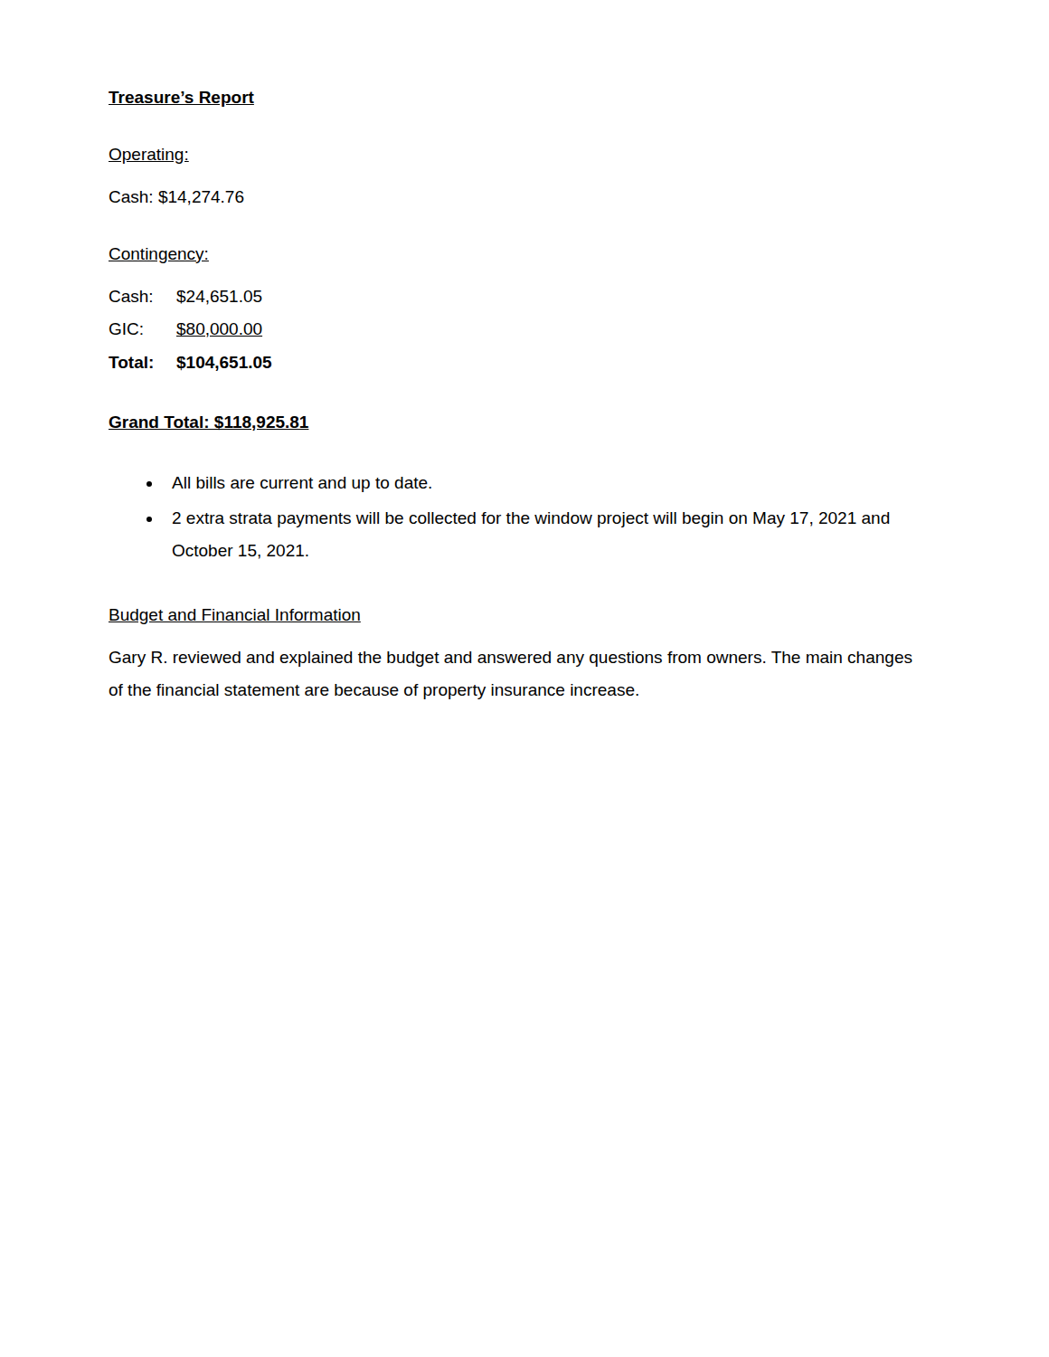Treasure’s Report
Operating:
Cash: $14,274.76
Contingency:
Cash:$24,651.05
GIC:$80,000.00
Total:$104,651.05
Grand Total: $118,925.81
All bills are current and up to date.
2 extra strata payments will be collected for the window project will begin on May 17, 2021 and October 15, 2021.
Budget and Financial Information
Gary R. reviewed and explained the budget and answered any questions from owners. The main changes of the financial statement are because of property insurance increase.